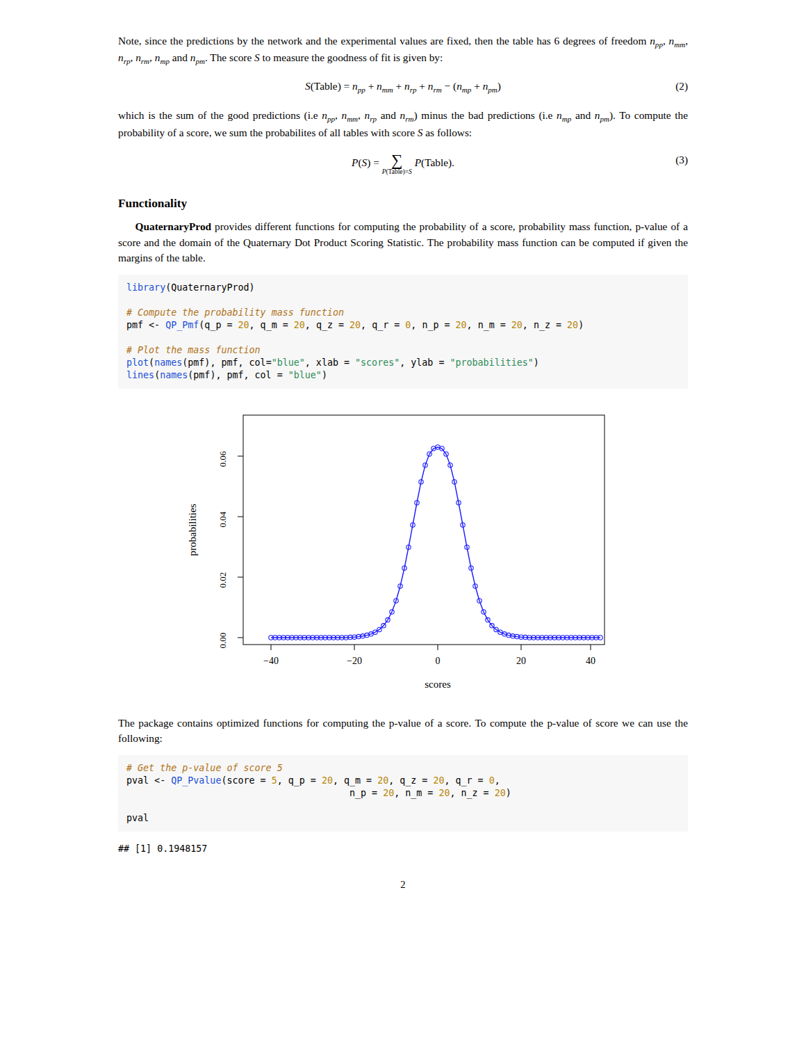Note, since the predictions by the network and the experimental values are fixed, then the table has 6 degrees of freedom npp, nmm, nrp, nrm, nmp and npm. The score S to measure the goodness of fit is given by:
S(Table) = npp + nmm + nrp + nrm − (nmp + npm)
(2)
which is the sum of the good predictions (i.e npp, nmm, nrp and nrm) minus the bad predictions (i.e nmp and npm). To compute the probability of a score, we sum the probabilites of all tables with score S as follows:
P(S) = ∑ P(Table)=S P(Table).
(3)
Functionality
QuaternaryProd provides different functions for computing the probability of a score, probability mass function, p-value of a score and the domain of the Quaternary Dot Product Scoring Statistic. The probability mass function can be computed if given the margins of the table.
library(QuaternaryProd)

# Compute the probability mass function
pmf <- QP_Pmf(q_p = 20, q_m = 20, q_z = 20, q_r = 0, n_p = 20, n_m = 20, n_z = 20)

# Plot the mass function
plot(names(pmf), pmf, col="blue", xlab = "scores", ylab = "probabilities")
lines(names(pmf), pmf, col = "blue")
0.00 0.02 0.04 0.06 probabilities −40 −20 0 20 40 scores
The package contains optimized functions for computing the p-value of a score. To compute the p-value of score we can use the following:
# Get the p-value of score 5
pval <- QP_Pvalue(score = 5, q_p = 20, q_m = 20, q_z = 20, q_r = 0,
                                        n_p = 20, n_m = 20, n_z = 20)

pval
## [1] 0.1948157
2